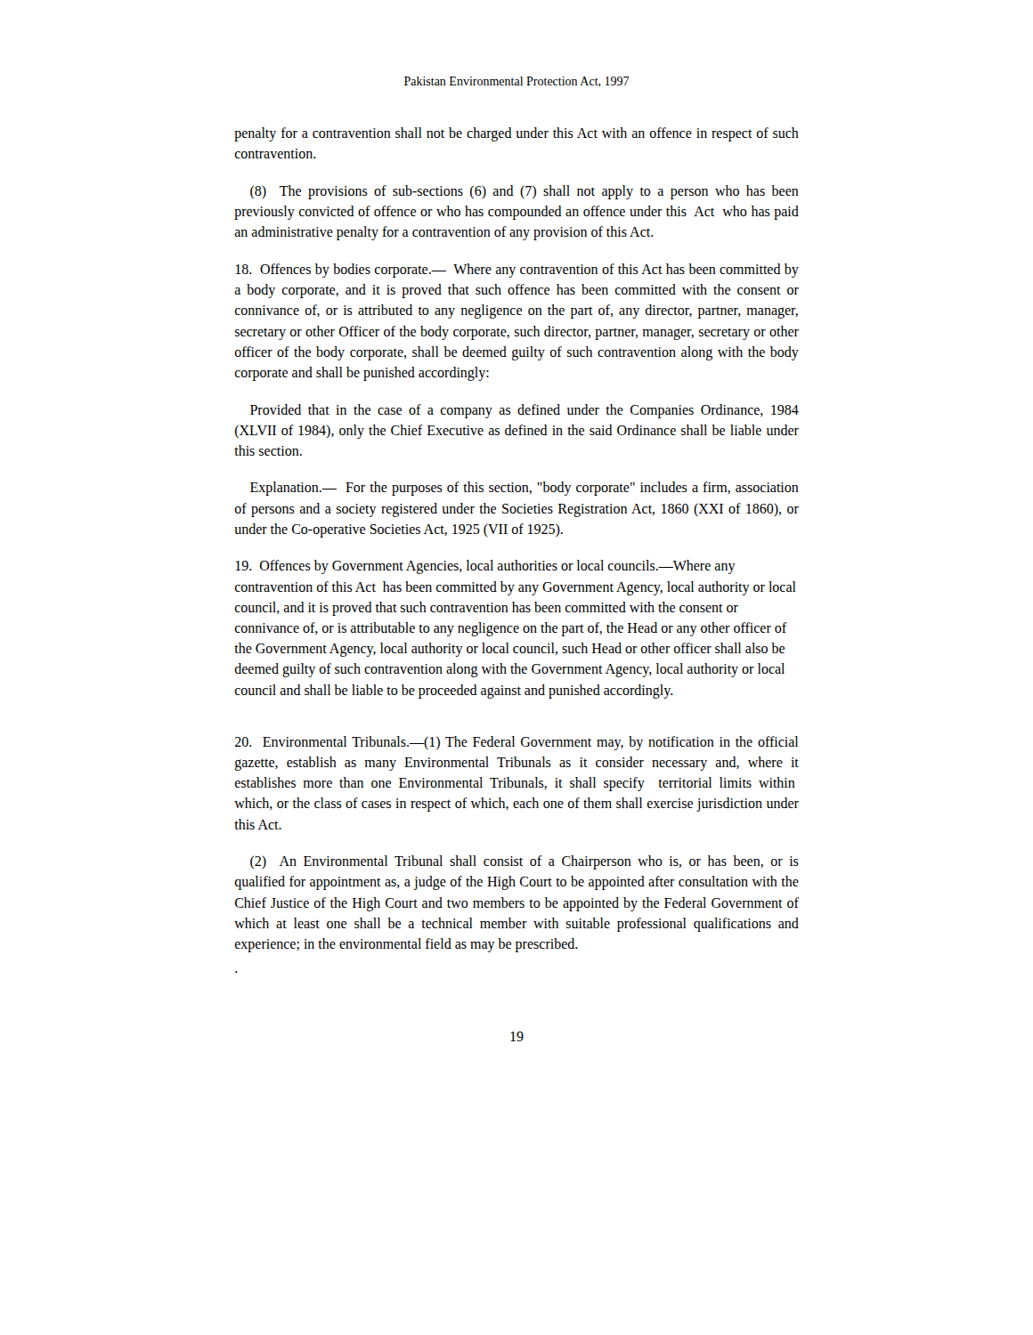Pakistan Environmental Protection Act, 1997
penalty for a contravention shall not be charged under this Act with an offence in respect of such contravention.
(8) The provisions of sub-sections (6) and (7) shall not apply to a person who has been previously convicted of offence or who has compounded an offence under this Act who has paid an administrative penalty for a contravention of any provision of this Act.
18. Offences by bodies corporate.— Where any contravention of this Act has been committed by a body corporate, and it is proved that such offence has been committed with the consent or connivance of, or is attributed to any negligence on the part of, any director, partner, manager, secretary or other Officer of the body corporate, such director, partner, manager, secretary or other officer of the body corporate, shall be deemed guilty of such contravention along with the body corporate and shall be punished accordingly:
Provided that in the case of a company as defined under the Companies Ordinance, 1984 (XLVII of 1984), only the Chief Executive as defined in the said Ordinance shall be liable under this section.
Explanation.— For the purposes of this section, "body corporate" includes a firm, association of persons and a society registered under the Societies Registration Act, 1860 (XXI of 1860), or under the Co-operative Societies Act, 1925 (VII of 1925).
19. Offences by Government Agencies, local authorities or local councils.—Where any contravention of this Act has been committed by any Government Agency, local authority or local council, and it is proved that such contravention has been committed with the consent or connivance of, or is attributable to any negligence on the part of, the Head or any other officer of the Government Agency, local authority or local council, such Head or other officer shall also be deemed guilty of such contravention along with the Government Agency, local authority or local council and shall be liable to be proceeded against and punished accordingly.
20. Environmental Tribunals.—(1) The Federal Government may, by notification in the official gazette, establish as many Environmental Tribunals as it consider necessary and, where it establishes more than one Environmental Tribunals, it shall specify territorial limits within which, or the class of cases in respect of which, each one of them shall exercise jurisdiction under this Act.
(2) An Environmental Tribunal shall consist of a Chairperson who is, or has been, or is qualified for appointment as, a judge of the High Court to be appointed after consultation with the Chief Justice of the High Court and two members to be appointed by the Federal Government of which at least one shall be a technical member with suitable professional qualifications and experience; in the environmental field as may be prescribed.
.
19